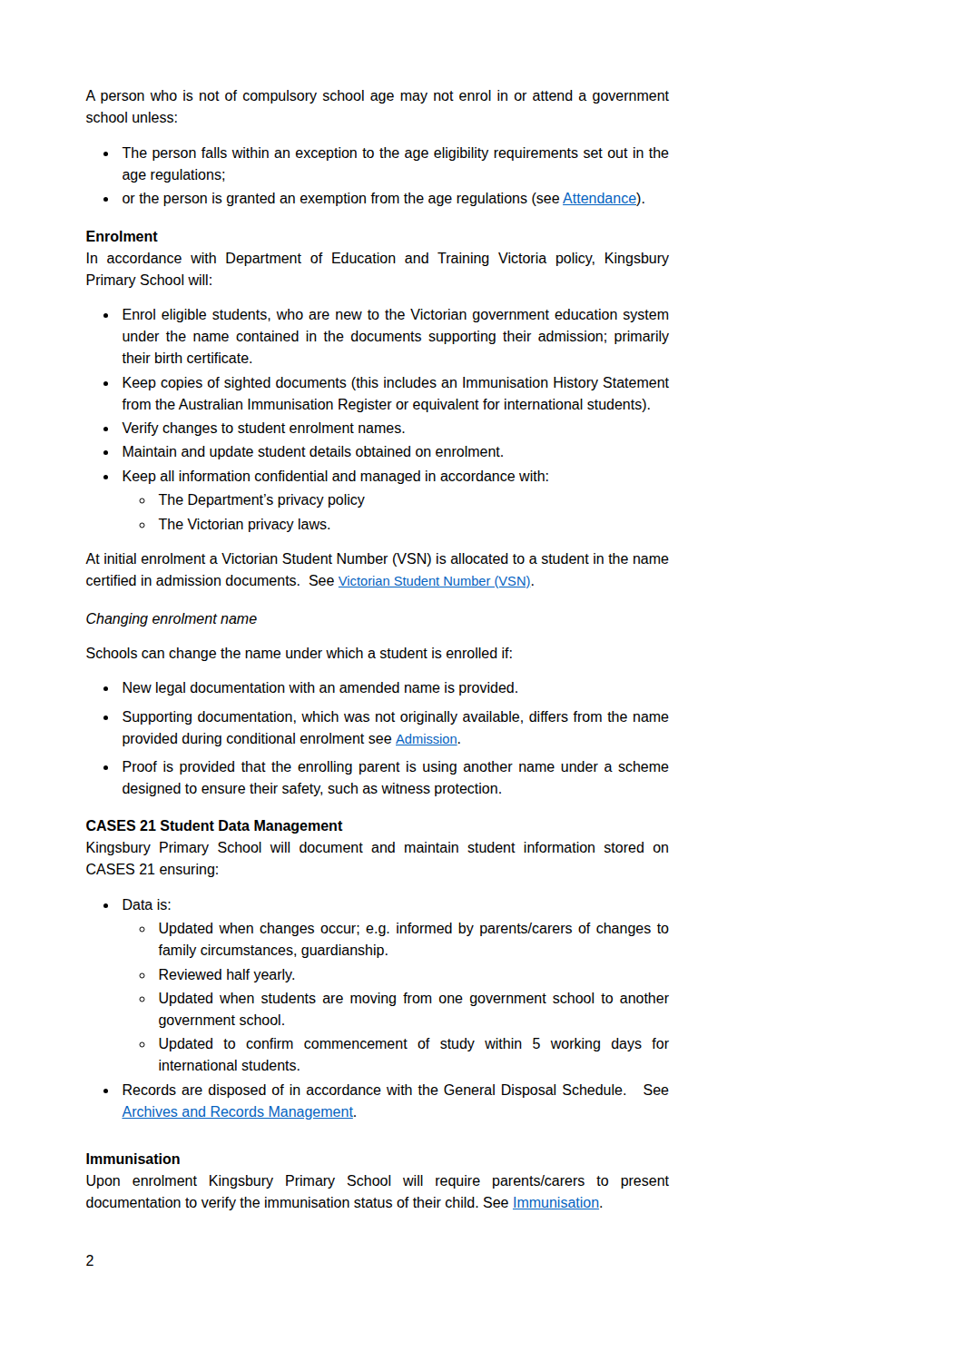A person who is not of compulsory school age may not enrol in or attend a government school unless:
The person falls within an exception to the age eligibility requirements set out in the age regulations;
or the person is granted an exemption from the age regulations (see Attendance).
Enrolment
In accordance with Department of Education and Training Victoria policy, Kingsbury Primary School will:
Enrol eligible students, who are new to the Victorian government education system under the name contained in the documents supporting their admission; primarily their birth certificate.
Keep copies of sighted documents (this includes an Immunisation History Statement from the Australian Immunisation Register or equivalent for international students).
Verify changes to student enrolment names.
Maintain and update student details obtained on enrolment.
Keep all information confidential and managed in accordance with:
The Department’s privacy policy
The Victorian privacy laws.
At initial enrolment a Victorian Student Number (VSN) is allocated to a student in the name certified in admission documents. See Victorian Student Number (VSN).
Changing enrolment name
Schools can change the name under which a student is enrolled if:
New legal documentation with an amended name is provided.
Supporting documentation, which was not originally available, differs from the name provided during conditional enrolment see Admission.
Proof is provided that the enrolling parent is using another name under a scheme designed to ensure their safety, such as witness protection.
CASES 21 Student Data Management
Kingsbury Primary School will document and maintain student information stored on CASES 21 ensuring:
Data is:
Updated when changes occur; e.g. informed by parents/carers of changes to family circumstances, guardianship.
Reviewed half yearly.
Updated when students are moving from one government school to another government school.
Updated to confirm commencement of study within 5 working days for international students.
Records are disposed of in accordance with the General Disposal Schedule. See Archives and Records Management.
Immunisation
Upon enrolment Kingsbury Primary School will require parents/carers to present documentation to verify the immunisation status of their child. See Immunisation.
2